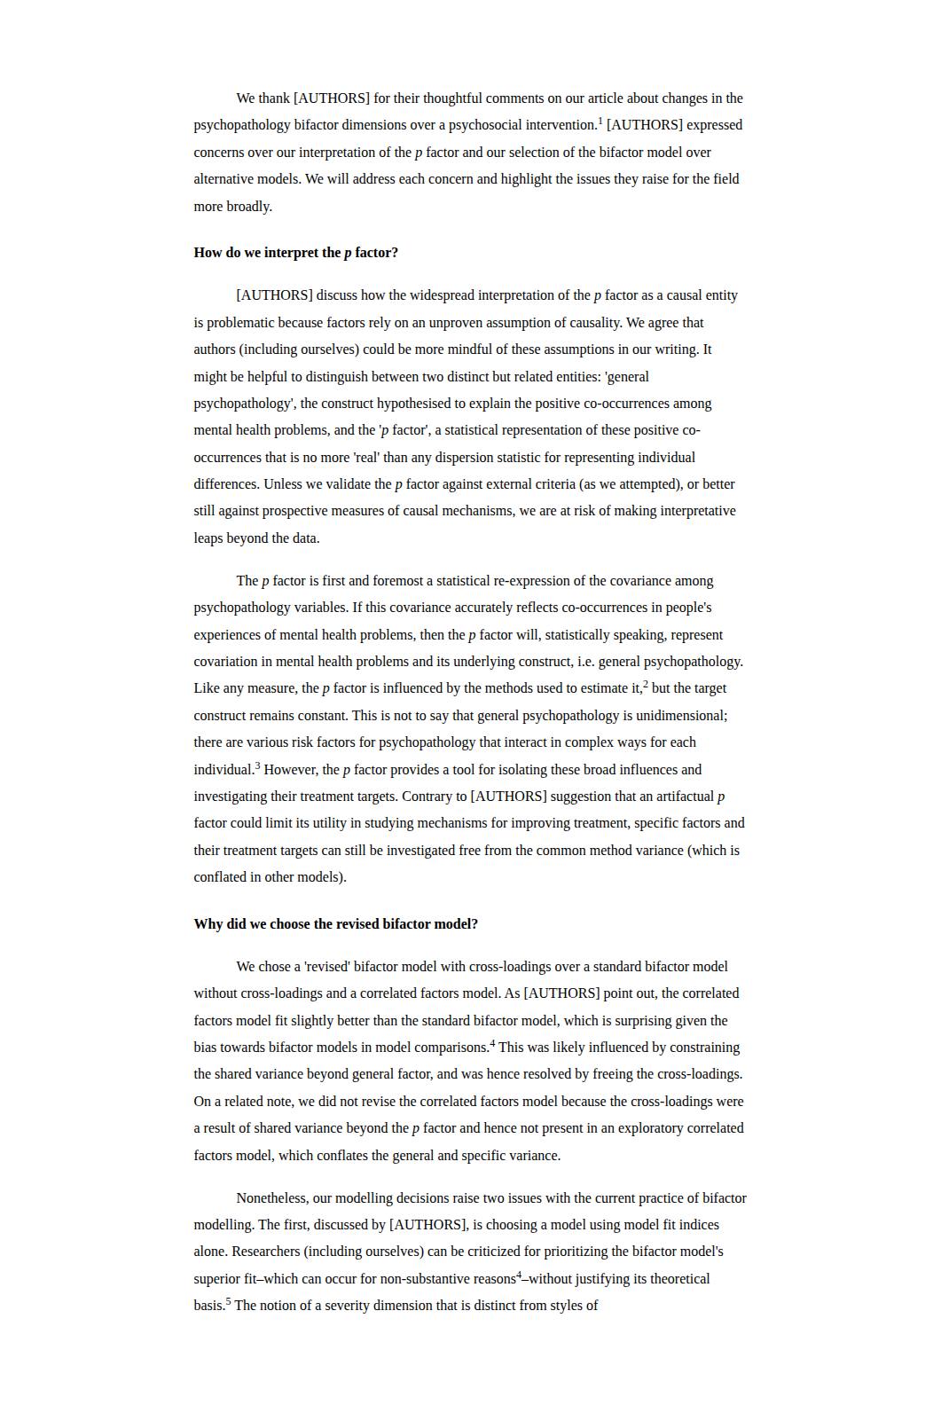We thank [AUTHORS] for their thoughtful comments on our article about changes in the psychopathology bifactor dimensions over a psychosocial intervention.1 [AUTHORS] expressed concerns over our interpretation of the p factor and our selection of the bifactor model over alternative models. We will address each concern and highlight the issues they raise for the field more broadly.
How do we interpret the p factor?
[AUTHORS] discuss how the widespread interpretation of the p factor as a causal entity is problematic because factors rely on an unproven assumption of causality. We agree that authors (including ourselves) could be more mindful of these assumptions in our writing. It might be helpful to distinguish between two distinct but related entities: 'general psychopathology', the construct hypothesised to explain the positive co-occurrences among mental health problems, and the 'p factor', a statistical representation of these positive co-occurrences that is no more 'real' than any dispersion statistic for representing individual differences. Unless we validate the p factor against external criteria (as we attempted), or better still against prospective measures of causal mechanisms, we are at risk of making interpretative leaps beyond the data.
The p factor is first and foremost a statistical re-expression of the covariance among psychopathology variables. If this covariance accurately reflects co-occurrences in people's experiences of mental health problems, then the p factor will, statistically speaking, represent covariation in mental health problems and its underlying construct, i.e. general psychopathology. Like any measure, the p factor is influenced by the methods used to estimate it,2 but the target construct remains constant. This is not to say that general psychopathology is unidimensional; there are various risk factors for psychopathology that interact in complex ways for each individual.3 However, the p factor provides a tool for isolating these broad influences and investigating their treatment targets. Contrary to [AUTHORS] suggestion that an artifactual p factor could limit its utility in studying mechanisms for improving treatment, specific factors and their treatment targets can still be investigated free from the common method variance (which is conflated in other models).
Why did we choose the revised bifactor model?
We chose a 'revised' bifactor model with cross-loadings over a standard bifactor model without cross-loadings and a correlated factors model. As [AUTHORS] point out, the correlated factors model fit slightly better than the standard bifactor model, which is surprising given the bias towards bifactor models in model comparisons.4 This was likely influenced by constraining the shared variance beyond general factor, and was hence resolved by freeing the cross-loadings. On a related note, we did not revise the correlated factors model because the cross-loadings were a result of shared variance beyond the p factor and hence not present in an exploratory correlated factors model, which conflates the general and specific variance.
Nonetheless, our modelling decisions raise two issues with the current practice of bifactor modelling. The first, discussed by [AUTHORS], is choosing a model using model fit indices alone. Researchers (including ourselves) can be criticized for prioritizing the bifactor model's superior fit–which can occur for non-substantive reasons4–without justifying its theoretical basis.5 The notion of a severity dimension that is distinct from styles of